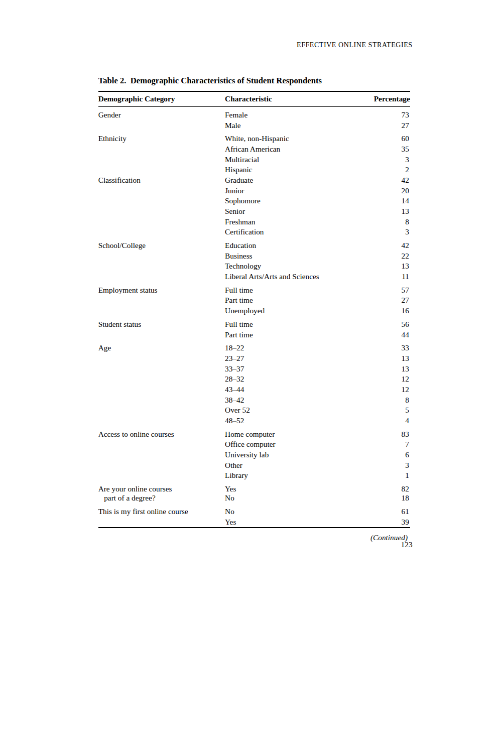EFFECTIVE ONLINE STRATEGIES
Table 2. Demographic Characteristics of Student Respondents
| Demographic Category | Characteristic | Percentage |
| --- | --- | --- |
| Gender | Female | 73 |
| | Male | 27 |
| Ethnicity | White, non-Hispanic | 60 |
| | African American | 35 |
| | Multiracial | 3 |
| | Hispanic | 2 |
| Classification | Graduate | 42 |
| | Junior | 20 |
| | Sophomore | 14 |
| | Senior | 13 |
| | Freshman | 8 |
| | Certification | 3 |
| School/College | Education | 42 |
| | Business | 22 |
| | Technology | 13 |
| | Liberal Arts/Arts and Sciences | 11 |
| Employment status | Full time | 57 |
| | Part time | 27 |
| | Unemployed | 16 |
| Student status | Full time | 56 |
| | Part time | 44 |
| Age | 18–22 | 33 |
| | 23–27 | 13 |
| | 33–37 | 13 |
| | 28–32 | 12 |
| | 43–44 | 12 |
| | 38–42 | 8 |
| | Over 52 | 5 |
| | 48–52 | 4 |
| Access to online courses | Home computer | 83 |
| | Office computer | 7 |
| | University lab | 6 |
| | Other | 3 |
| | Library | 1 |
| Are your online courses part of a degree? | Yes No | 82 18 |
| This is my first online course | No | 61 |
| | Yes | 39 |
(Continued)
123